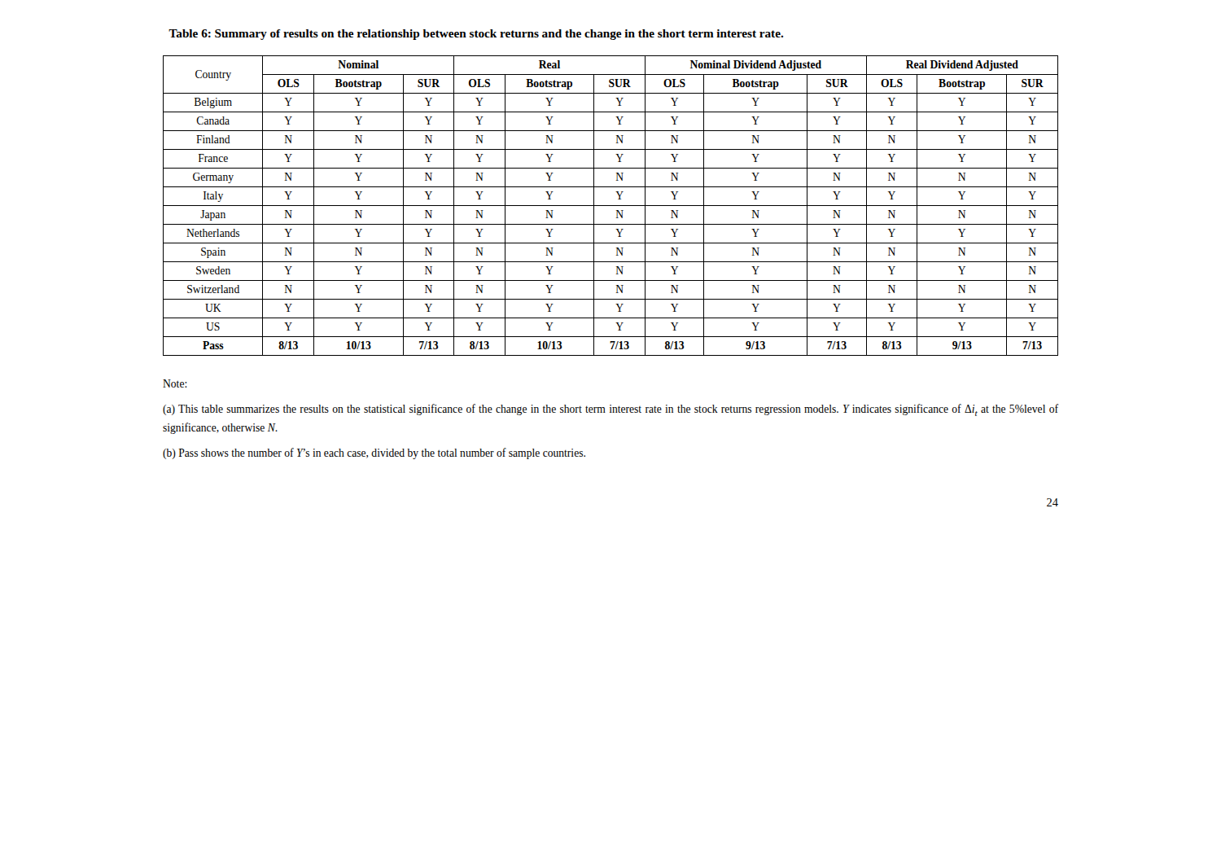Table 6: Summary of results on the relationship between stock returns and the change in the short term interest rate.
| Country | Nominal | Real | Nominal Dividend Adjusted | Real Dividend Adjusted |
| --- | --- | --- | --- | --- |
| OLS | Bootstrap | SUR | OLS | Bootstrap | SUR | OLS | Bootstrap | SUR | OLS | Bootstrap | SUR |
| Belgium | Y | Y | Y | Y | Y | Y | Y | Y | Y | Y | Y | Y |
| Canada | Y | Y | Y | Y | Y | Y | Y | Y | Y | Y | Y | Y |
| Finland | N | N | N | N | N | N | N | N | N | N | Y | N |
| France | Y | Y | Y | Y | Y | Y | Y | Y | Y | Y | Y | Y |
| Germany | N | Y | N | N | Y | N | N | Y | N | N | N | N |
| Italy | Y | Y | Y | Y | Y | Y | Y | Y | Y | Y | Y | Y |
| Japan | N | N | N | N | N | N | N | N | N | N | N | N |
| Netherlands | Y | Y | Y | Y | Y | Y | Y | Y | Y | Y | Y | Y |
| Spain | N | N | N | N | N | N | N | N | N | N | N | N |
| Sweden | Y | Y | N | Y | Y | N | Y | Y | N | Y | Y | N |
| Switzerland | N | Y | N | N | Y | N | N | N | N | N | N | N |
| UK | Y | Y | Y | Y | Y | Y | Y | Y | Y | Y | Y | Y |
| US | Y | Y | Y | Y | Y | Y | Y | Y | Y | Y | Y | Y |
| Pass | 8/13 | 10/13 | 7/13 | 8/13 | 10/13 | 7/13 | 8/13 | 9/13 | 7/13 | 8/13 | 9/13 | 7/13 |
Note:
(a) This table summarizes the results on the statistical significance of the change in the short term interest rate in the stock returns regression models. Y indicates significance of Δit at the 5%level of significance, otherwise N.
(b) Pass shows the number of Y’s in each case, divided by the total number of sample countries.
24